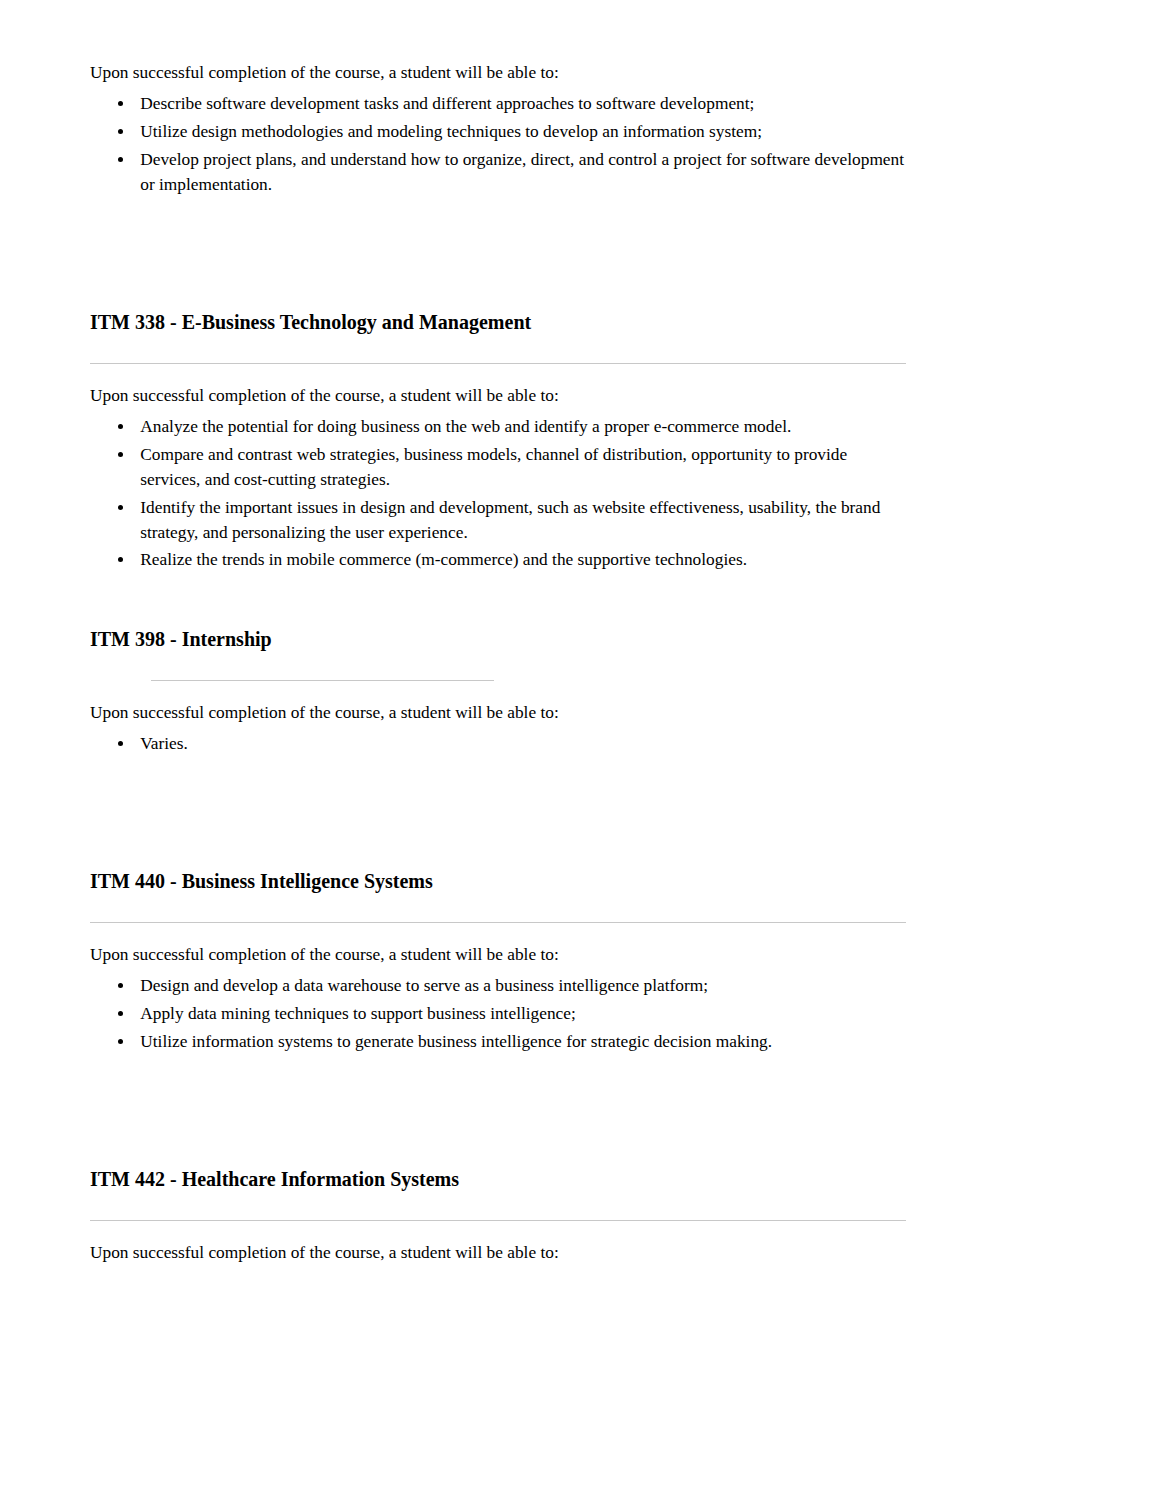Upon successful completion of the course, a student will be able to:
Describe software development tasks and different approaches to software development;
Utilize design methodologies and modeling techniques to develop an information system;
Develop project plans, and understand how to organize, direct, and control a project for software development or implementation.
ITM 338 - E-Business Technology and Management
Upon successful completion of the course, a student will be able to:
Analyze the potential for doing business on the web and identify a proper e-commerce model.
Compare and contrast web strategies, business models, channel of distribution, opportunity to provide services, and cost-cutting strategies.
Identify the important issues in design and development, such as website effectiveness, usability, the brand strategy, and personalizing the user experience.
Realize the trends in mobile commerce (m-commerce) and the supportive technologies.
ITM 398 - Internship
Upon successful completion of the course, a student will be able to:
Varies.
ITM 440 - Business Intelligence Systems
Upon successful completion of the course, a student will be able to:
Design and develop a data warehouse to serve as a business intelligence platform;
Apply data mining techniques to support business intelligence;
Utilize information systems to generate business intelligence for strategic decision making.
ITM 442 - Healthcare Information Systems
Upon successful completion of the course, a student will be able to: